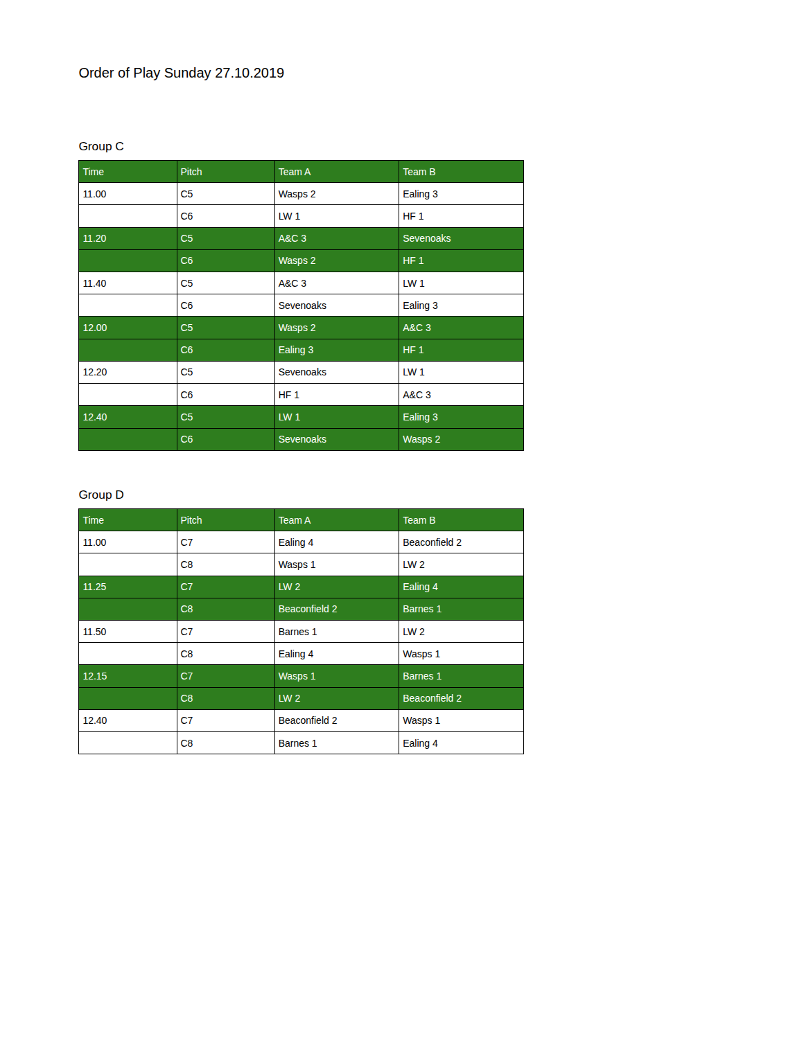Order of Play Sunday 27.10.2019
Group C
| Time | Pitch | Team A | Team B |
| 11.00 | C5 | Wasps 2 | Ealing 3 |
| | C6 | LW 1 | HF 1 |
| 11.20 | C5 | A&C 3 | Sevenoaks |
| | C6 | Wasps 2 | HF 1 |
| 11.40 | C5 | A&C 3 | LW 1 |
| | C6 | Sevenoaks | Ealing 3 |
| 12.00 | C5 | Wasps 2 | A&C 3 |
| | C6 | Ealing 3 | HF 1 |
| 12.20 | C5 | Sevenoaks | LW 1 |
| | C6 | HF 1 | A&C 3 |
| 12.40 | C5 | LW 1 | Ealing 3 |
| | C6 | Sevenoaks | Wasps 2 |
Group D
| Time | Pitch | Team A | Team B |
| 11.00 | C7 | Ealing 4 | Beaconfield 2 |
| | C8 | Wasps 1 | LW 2 |
| 11.25 | C7 | LW 2 | Ealing 4 |
| | C8 | Beaconfield 2 | Barnes 1 |
| 11.50 | C7 | Barnes 1 | LW 2 |
| | C8 | Ealing 4 | Wasps 1 |
| 12.15 | C7 | Wasps 1 | Barnes 1 |
| | C8 | LW 2 | Beaconfield 2 |
| 12.40 | C7 | Beaconfield 2 | Wasps 1 |
| | C8 | Barnes 1 | Ealing 4 |